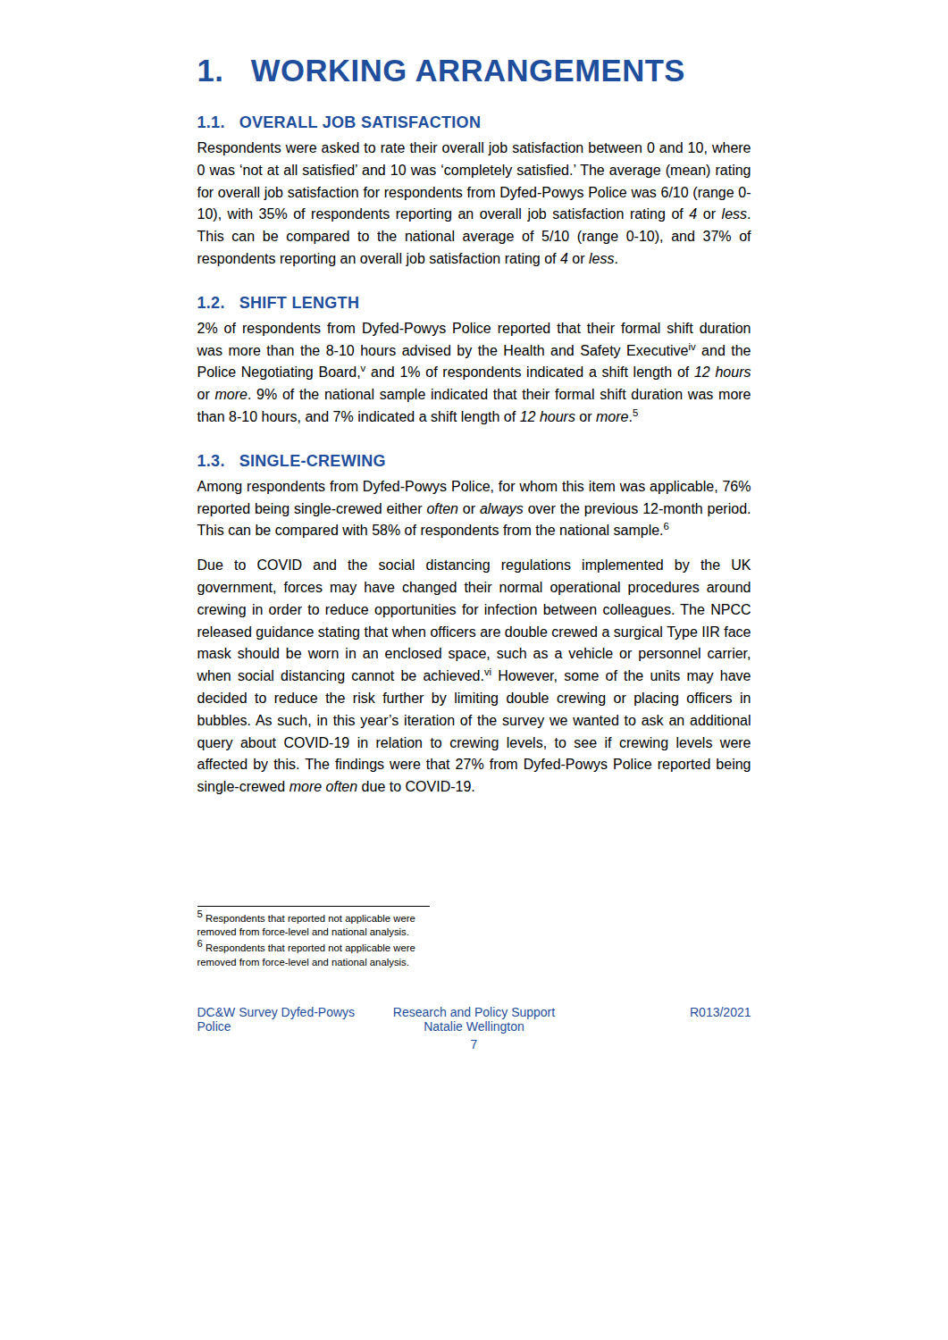1. WORKING ARRANGEMENTS
1.1. OVERALL JOB SATISFACTION
Respondents were asked to rate their overall job satisfaction between 0 and 10, where 0 was ‘not at all satisfied’ and 10 was ‘completely satisfied.’ The average (mean) rating for overall job satisfaction for respondents from Dyfed-Powys Police was 6/10 (range 0-10), with 35% of respondents reporting an overall job satisfaction rating of 4 or less. This can be compared to the national average of 5/10 (range 0-10), and 37% of respondents reporting an overall job satisfaction rating of 4 or less.
1.2. SHIFT LENGTH
2% of respondents from Dyfed-Powys Police reported that their formal shift duration was more than the 8-10 hours advised by the Health and Safety Executiveiv and the Police Negotiating Board,v and 1% of respondents indicated a shift length of 12 hours or more. 9% of the national sample indicated that their formal shift duration was more than 8-10 hours, and 7% indicated a shift length of 12 hours or more.5
1.3. SINGLE-CREWING
Among respondents from Dyfed-Powys Police, for whom this item was applicable, 76% reported being single-crewed either often or always over the previous 12-month period. This can be compared with 58% of respondents from the national sample.6
Due to COVID and the social distancing regulations implemented by the UK government, forces may have changed their normal operational procedures around crewing in order to reduce opportunities for infection between colleagues. The NPCC released guidance stating that when officers are double crewed a surgical Type IIR face mask should be worn in an enclosed space, such as a vehicle or personnel carrier, when social distancing cannot be achieved.vi However, some of the units may have decided to reduce the risk further by limiting double crewing or placing officers in bubbles. As such, in this year’s iteration of the survey we wanted to ask an additional query about COVID-19 in relation to crewing levels, to see if crewing levels were affected by this. The findings were that 27% from Dyfed-Powys Police reported being single-crewed more often due to COVID-19.
5 Respondents that reported not applicable were removed from force-level and national analysis.
6 Respondents that reported not applicable were removed from force-level and national analysis.
DC&W Survey Dyfed-Powys Police
Research and Policy Support
Natalie Wellington
R013/2021
7